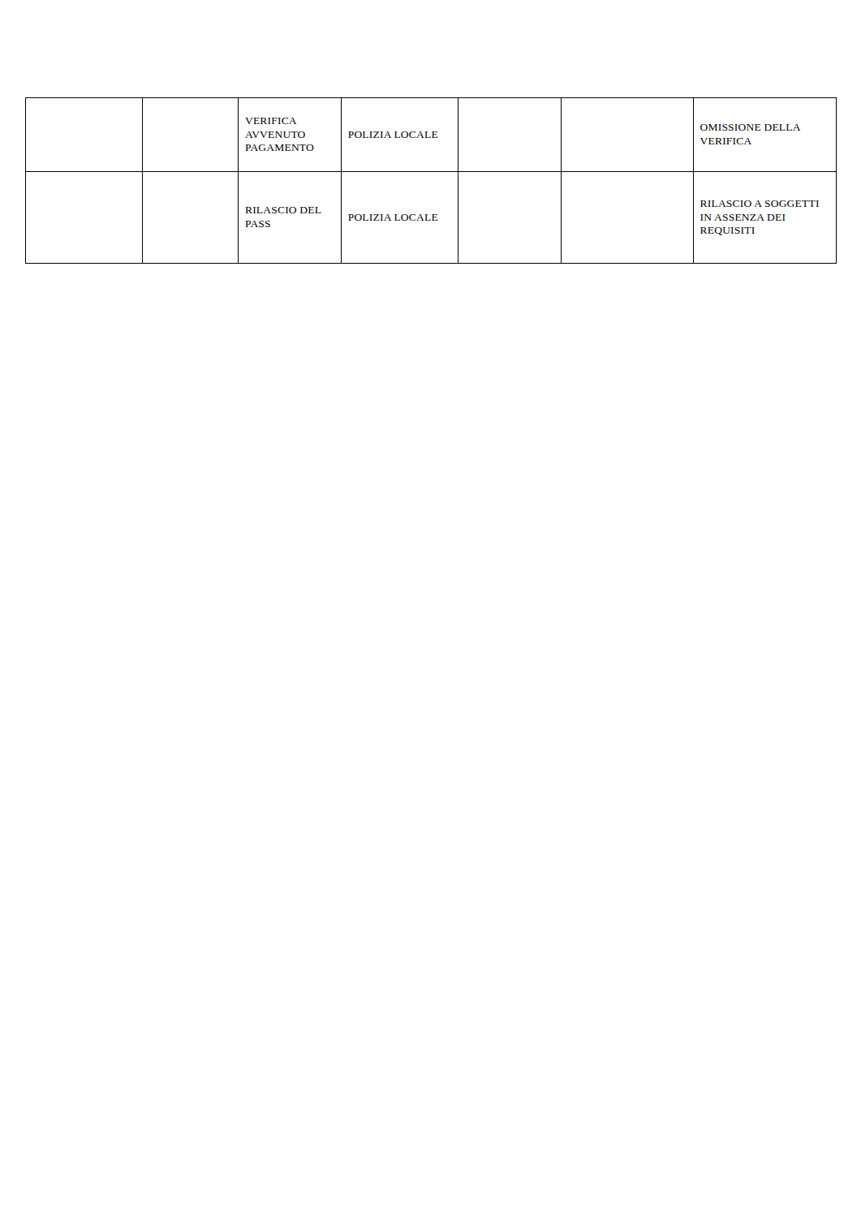| | | VERIFICA AVVENUTO PAGAMENTO | POLIZIA LOCALE | | | OMISSIONE DELLA VERIFICA |
| | | RILASCIO DEL PASS | POLIZIA LOCALE | | | RILASCIO A SOGGETTI IN ASSENZA DEI REQUISITI |